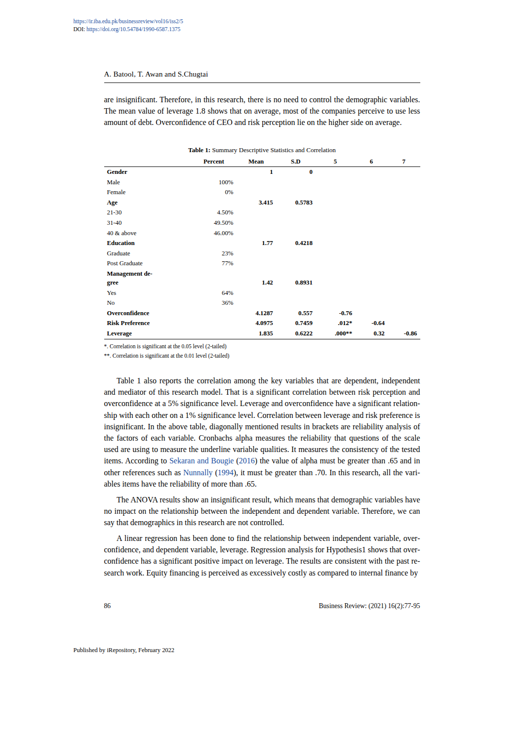https://ir.iba.edu.pk/businessreview/vol16/iss2/5
DOI: https://doi.org/10.54784/1990-6587.1375
A. Batool, T. Awan and S.Chugtai
are insignificant. Therefore, in this research, there is no need to control the demographic variables. The mean value of leverage 1.8 shows that on average, most of the companies perceive to use less amount of debt. Overconfidence of CEO and risk perception lie on the higher side on average.
Table 1: Summary Descriptive Statistics and Correlation
| | Percent | Mean | S.D | 5 | 6 | 7 |
| --- | --- | --- | --- | --- | --- | --- |
| Gender | | 1 | 0 | | | |
| Male | 100% | | | | | |
| Female | 0% | | | | | |
| Age | | 3.415 | 0.5783 | | | |
| 21-30 | 4.50% | | | | | |
| 31-40 | 49.50% | | | | | |
| 40 & above | 46.00% | | | | | |
| Education | | 1.77 | 0.4218 | | | |
| Graduate | 23% | | | | | |
| Post Graduate | 77% | | | | | |
| Management de- gree | | 1.42 | 0.8931 | | | |
| Yes | 64% | | | | | |
| No | 36% | | | | | |
| Overconfidence | | 4.1287 | 0.557 | -0.76 | | |
| Risk Preference | | 4.0975 | 0.7459 | .012* | -0.64 | |
| Leverage | | 1.835 | 0.6222 | .000** | 0.32 | -0.86 |
*. Correlation is significant at the 0.05 level (2-tailed)
**. Correlation is significant at the 0.01 level (2-tailed)
Table 1 also reports the correlation among the key variables that are dependent, independent and mediator of this research model. That is a significant correlation between risk perception and overconfidence at a 5% significance level. Leverage and overconfidence have a significant relationship with each other on a 1% significance level. Correlation between leverage and risk preference is insignificant. In the above table, diagonally mentioned results in brackets are reliability analysis of the factors of each variable. Cronbachs alpha measures the reliability that questions of the scale used are using to measure the underline variable qualities. It measures the consistency of the tested items. According to Sekaran and Bougie (2016) the value of alpha must be greater than .65 and in other references such as Nunnally (1994), it must be greater than .70. In this research, all the variables items have the reliability of more than .65.
The ANOVA results show an insignificant result, which means that demographic variables have no impact on the relationship between the independent and dependent variable. Therefore, we can say that demographics in this research are not controlled.
A linear regression has been done to find the relationship between independent variable, overconfidence, and dependent variable, leverage. Regression analysis for Hypothesis1 shows that overconfidence has a significant positive impact on leverage. The results are consistent with the past research work. Equity financing is perceived as excessively costly as compared to internal finance by
86
Business Review: (2021) 16(2):77-95
Published by iRepository, February 2022